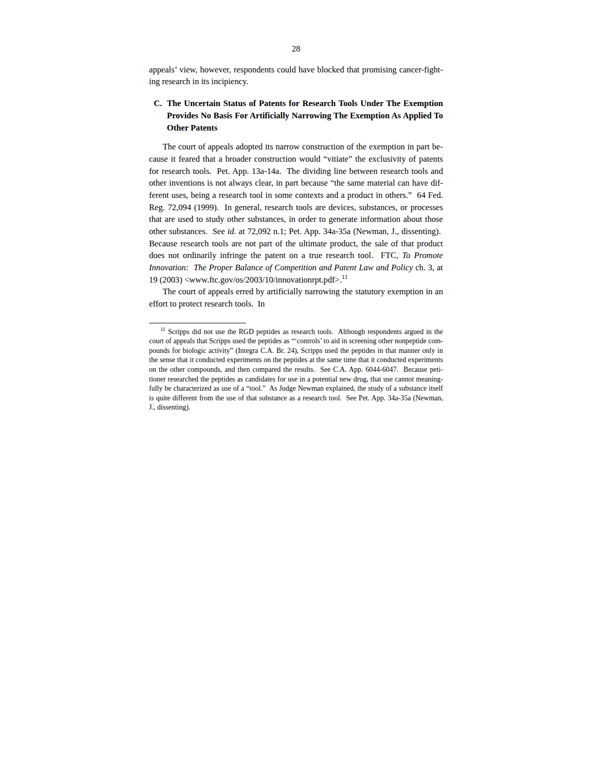28
appeals’ view, however, respondents could have blocked that promising cancer-fighting research in its incipiency.
C. The Uncertain Status of Patents for Research Tools Under The Exemption Provides No Basis For Artificially Narrowing The Exemption As Applied To Other Patents
The court of appeals adopted its narrow construction of the exemption in part because it feared that a broader construction would “vitiate” the exclusivity of patents for research tools. Pet. App. 13a-14a. The dividing line between research tools and other inventions is not always clear, in part because “the same material can have different uses, being a research tool in some contexts and a product in others.” 64 Fed. Reg. 72,094 (1999). In general, research tools are devices, substances, or processes that are used to study other substances, in order to generate information about those other substances. See id. at 72,092 n.1; Pet. App. 34a-35a (Newman, J., dissenting). Because research tools are not part of the ultimate product, the sale of that product does not ordinarily infringe the patent on a true research tool. FTC, To Promote Innovation: The Proper Balance of Competition and Patent Law and Policy ch. 3, at 19 (2003) <www.ftc.gov/os/2003/10/innovationrpt.pdf>.11
The court of appeals erred by artificially narrowing the statutory exemption in an effort to protect research tools. In
11 Scripps did not use the RGD peptides as research tools. Although respondents argued in the court of appeals that Scripps used the peptides as “‘controls’ to aid in screening other nonpeptide compounds for biologic activity” (Integra C.A. Br. 24), Scripps used the peptides in that manner only in the sense that it conducted experiments on the peptides at the same time that it conducted experiments on the other compounds, and then compared the results. See C.A. App. 6044-6047. Because petitioner researched the peptides as candidates for use in a potential new drug, that use cannot meaningfully be characterized as use of a “tool.” As Judge Newman explained, the study of a substance itself is quite different from the use of that substance as a research tool. See Pet. App. 34a-35a (Newman, J., dissenting).